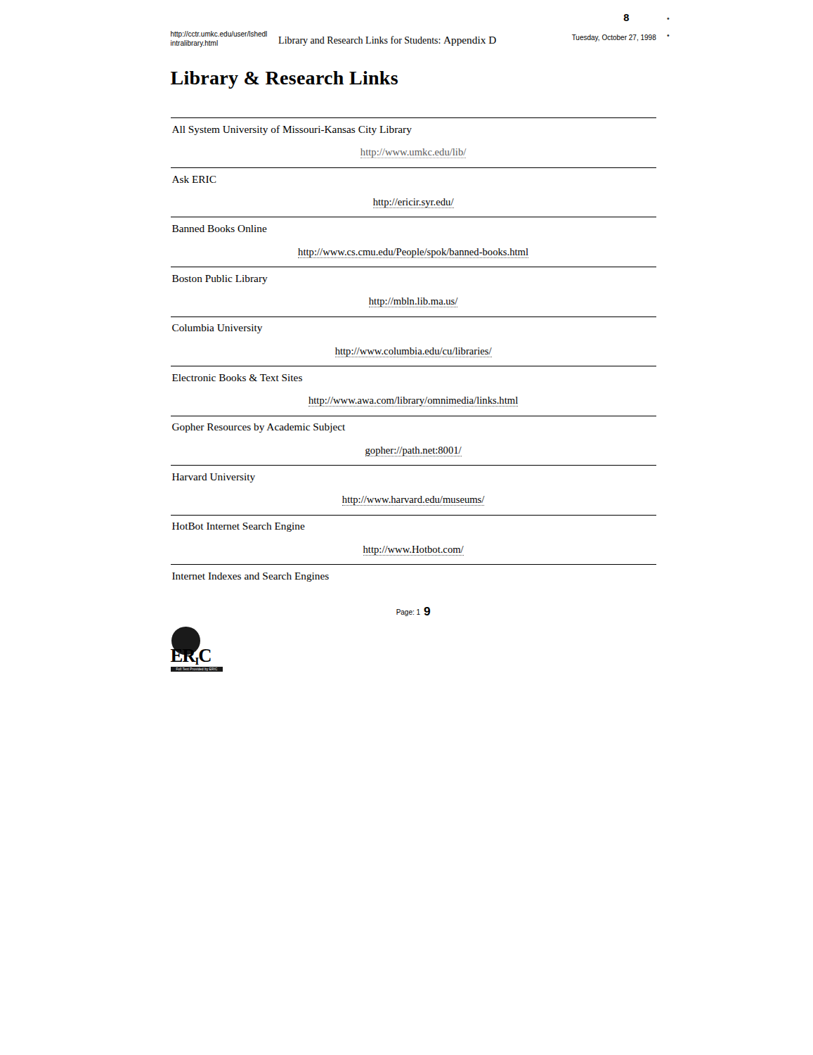8
• •
http://cctr.umkc.edu/user/lshedl
intralibrary.html
Library and Research Links for Students: Appendix D
Tuesday, October 27, 1998
Library & Research Links
All System University of Missouri-Kansas City Library
http://www.umkc.edu/lib/
Ask ERIC
http://ericir.syr.edu/
Banned Books Online
http://www.cs.cmu.edu/People/spok/banned-books.html
Boston Public Library
http://mbln.lib.ma.us/
Columbia University
http://www.columbia.edu/cu/libraries/
Electronic Books & Text Sites
http://www.awa.com/library/omnimedia/links.html
Gopher Resources by Academic Subject
gopher://path.net:8001/
Harvard University
http://www.harvard.edu/museums/
HotBot Internet Search Engine
http://www.Hotbot.com/
Internet Indexes and Search Engines
Page: 1 9
ERIC
Full Text Provided by ERIC